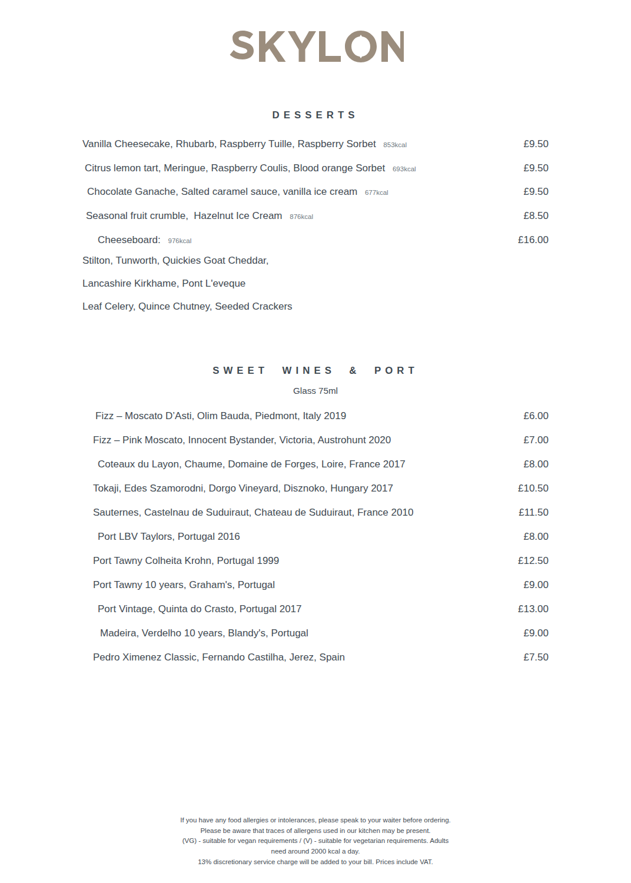Desserts
Vanilla Cheesecake, Rhubarb, Raspberry Tuille, Raspberry Sorbet 853kcal £9.50
Citrus lemon tart, Meringue, Raspberry Coulis, Blood orange Sorbet 693kcal £9.50
Chocolate Ganache, Salted caramel sauce, vanilla ice cream 677kcal £9.50
Seasonal fruit crumble, Hazelnut Ice Cream 876kcal £8.50
Cheeseboard: 976kcal £16.00
Stilton, Tunworth, Quickies Goat Cheddar,
Lancashire Kirkhame, Pont L'eveque
Leaf Celery, Quince Chutney, Seeded Crackers
Sweet Wines & Port
Glass 75ml
Fizz – Moscato D’Asti, Olim Bauda, Piedmont, Italy 2019 £6.00
Fizz – Pink Moscato, Innocent Bystander, Victoria, Austrohunt 2020 £7.00
Coteaux du Layon, Chaume, Domaine de Forges, Loire, France 2017 £8.00
Tokaji, Edes Szamorodni, Dorgo Vineyard, Disznoko, Hungary 2017 £10.50
Sauternes, Castelnau de Suduiraut, Chateau de Suduiraut, France 2010 £11.50
Port LBV Taylors, Portugal 2016 £8.00
Port Tawny Colheita Krohn, Portugal 1999 £12.50
Port Tawny 10 years, Graham's, Portugal £9.00
Port Vintage, Quinta do Crasto, Portugal 2017 £13.00
Madeira, Verdelho 10 years, Blandy's, Portugal £9.00
Pedro Ximenez Classic, Fernando Castilha, Jerez, Spain £7.50
If you have any food allergies or intolerances, please speak to your waiter before ordering.
Please be aware that traces of allergens used in our kitchen may be present.
(VG) - suitable for vegan requirements / (V) - suitable for vegetarian requirements. Adults
need around 2000 kcal a day.
13% discretionary service charge will be added to your bill. Prices include VAT.